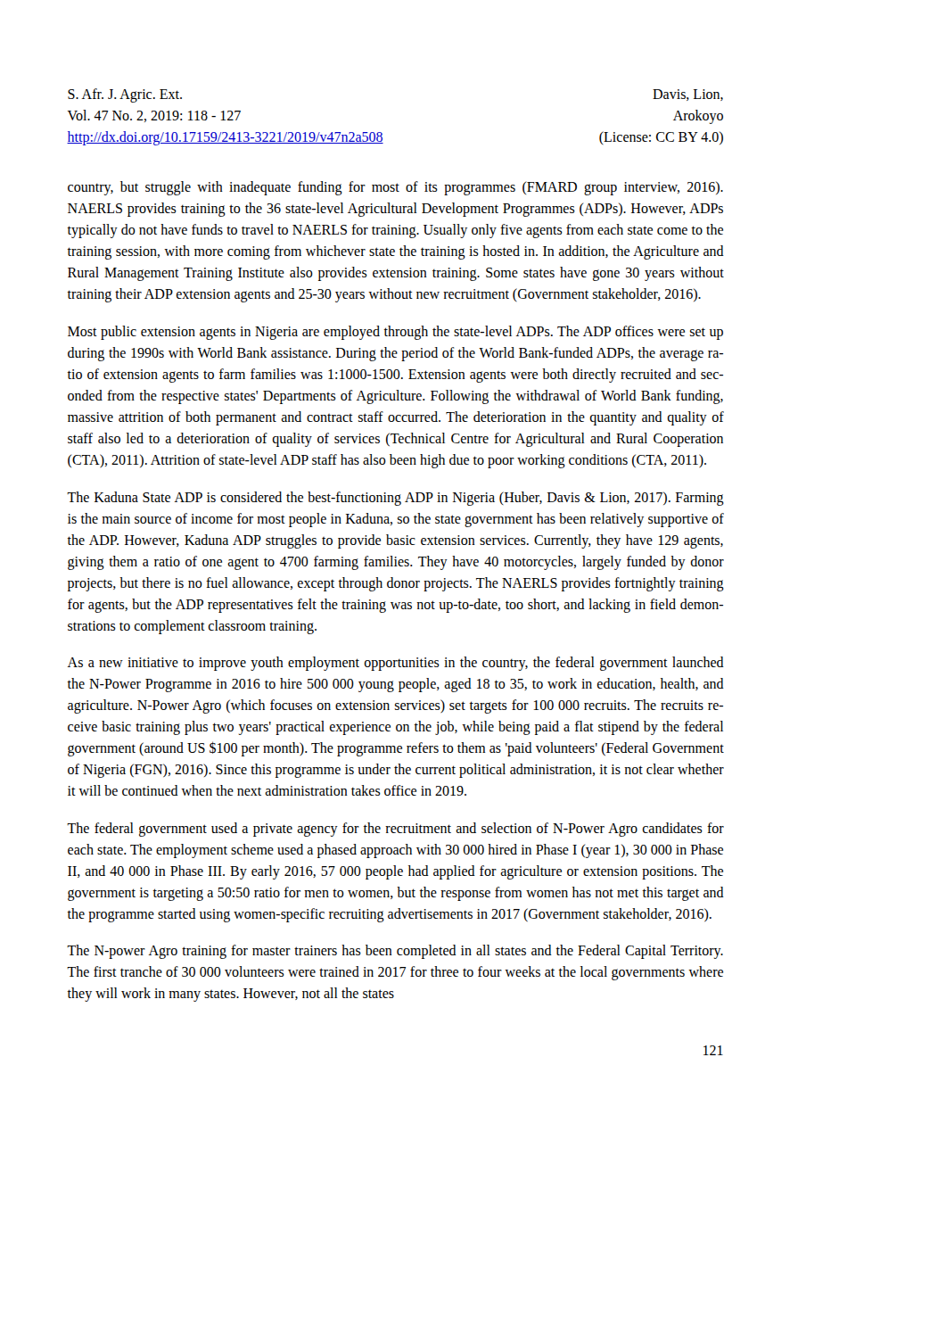S. Afr. J. Agric. Ext.
Davis, Lion,
Vol. 47 No. 2, 2019: 118 - 127
Arokoyo
http://dx.doi.org/10.17159/2413-3221/2019/v47n2a508
(License: CC BY 4.0)
country, but struggle with inadequate funding for most of its programmes (FMARD group interview, 2016). NAERLS provides training to the 36 state-level Agricultural Development Programmes (ADPs). However, ADPs typically do not have funds to travel to NAERLS for training. Usually only five agents from each state come to the training session, with more coming from whichever state the training is hosted in. In addition, the Agriculture and Rural Management Training Institute also provides extension training. Some states have gone 30 years without training their ADP extension agents and 25-30 years without new recruitment (Government stakeholder, 2016).
Most public extension agents in Nigeria are employed through the state-level ADPs. The ADP offices were set up during the 1990s with World Bank assistance. During the period of the World Bank-funded ADPs, the average ratio of extension agents to farm families was 1:1000-1500. Extension agents were both directly recruited and seconded from the respective states' Departments of Agriculture. Following the withdrawal of World Bank funding, massive attrition of both permanent and contract staff occurred. The deterioration in the quantity and quality of staff also led to a deterioration of quality of services (Technical Centre for Agricultural and Rural Cooperation (CTA), 2011). Attrition of state-level ADP staff has also been high due to poor working conditions (CTA, 2011).
The Kaduna State ADP is considered the best-functioning ADP in Nigeria (Huber, Davis & Lion, 2017). Farming is the main source of income for most people in Kaduna, so the state government has been relatively supportive of the ADP. However, Kaduna ADP struggles to provide basic extension services. Currently, they have 129 agents, giving them a ratio of one agent to 4700 farming families. They have 40 motorcycles, largely funded by donor projects, but there is no fuel allowance, except through donor projects. The NAERLS provides fortnightly training for agents, but the ADP representatives felt the training was not up-to-date, too short, and lacking in field demonstrations to complement classroom training.
As a new initiative to improve youth employment opportunities in the country, the federal government launched the N-Power Programme in 2016 to hire 500 000 young people, aged 18 to 35, to work in education, health, and agriculture. N-Power Agro (which focuses on extension services) set targets for 100 000 recruits. The recruits receive basic training plus two years' practical experience on the job, while being paid a flat stipend by the federal government (around US $100 per month). The programme refers to them as 'paid volunteers' (Federal Government of Nigeria (FGN), 2016). Since this programme is under the current political administration, it is not clear whether it will be continued when the next administration takes office in 2019.
The federal government used a private agency for the recruitment and selection of N-Power Agro candidates for each state. The employment scheme used a phased approach with 30 000 hired in Phase I (year 1), 30 000 in Phase II, and 40 000 in Phase III. By early 2016, 57 000 people had applied for agriculture or extension positions. The government is targeting a 50:50 ratio for men to women, but the response from women has not met this target and the programme started using women-specific recruiting advertisements in 2017 (Government stakeholder, 2016).
The N-power Agro training for master trainers has been completed in all states and the Federal Capital Territory. The first tranche of 30 000 volunteers were trained in 2017 for three to four weeks at the local governments where they will work in many states. However, not all the states
121